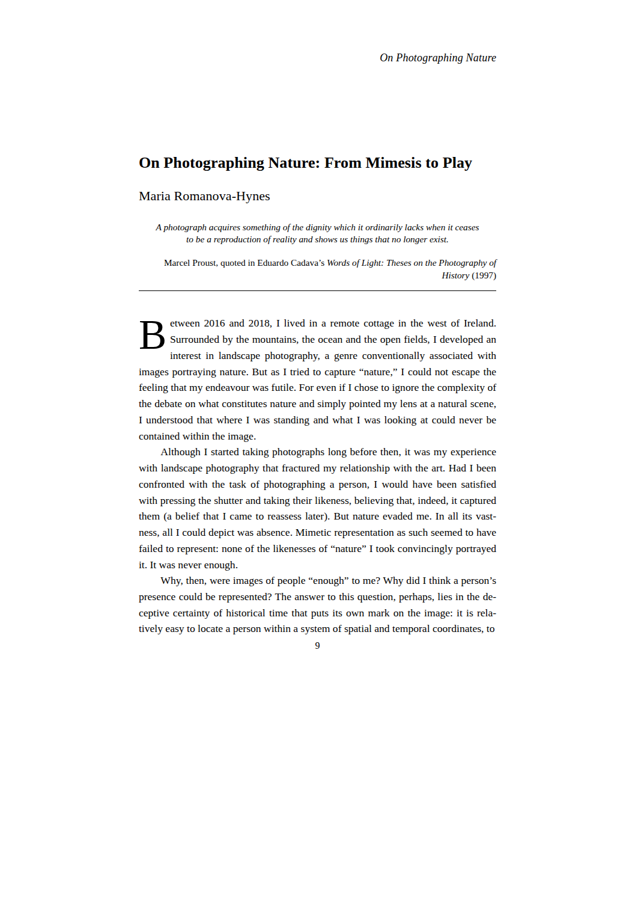On Photographing Nature
On Photographing Nature: From Mimesis to Play
Maria Romanova-Hynes
A photograph acquires something of the dignity which it ordinarily lacks when it ceases to be a reproduction of reality and shows us things that no longer exist.
Marcel Proust, quoted in Eduardo Cadava’s Words of Light: Theses on the Photography of History (1997)
Between 2016 and 2018, I lived in a remote cottage in the west of Ireland. Surrounded by the mountains, the ocean and the open fields, I developed an interest in landscape photography, a genre conventionally associated with images portraying nature. But as I tried to capture “nature,” I could not escape the feeling that my endeavour was futile. For even if I chose to ignore the complexity of the debate on what constitutes nature and simply pointed my lens at a natural scene, I understood that where I was standing and what I was looking at could never be contained within the image.
Although I started taking photographs long before then, it was my experience with landscape photography that fractured my relationship with the art. Had I been confronted with the task of photographing a person, I would have been satisfied with pressing the shutter and taking their likeness, believing that, indeed, it captured them (a belief that I came to reassess later). But nature evaded me. In all its vastness, all I could depict was absence. Mimetic representation as such seemed to have failed to represent: none of the likenesses of “nature” I took convincingly portrayed it. It was never enough.
Why, then, were images of people “enough” to me? Why did I think a person’s presence could be represented? The answer to this question, perhaps, lies in the deceptive certainty of historical time that puts its own mark on the image: it is relatively easy to locate a person within a system of spatial and temporal coordinates, to
9